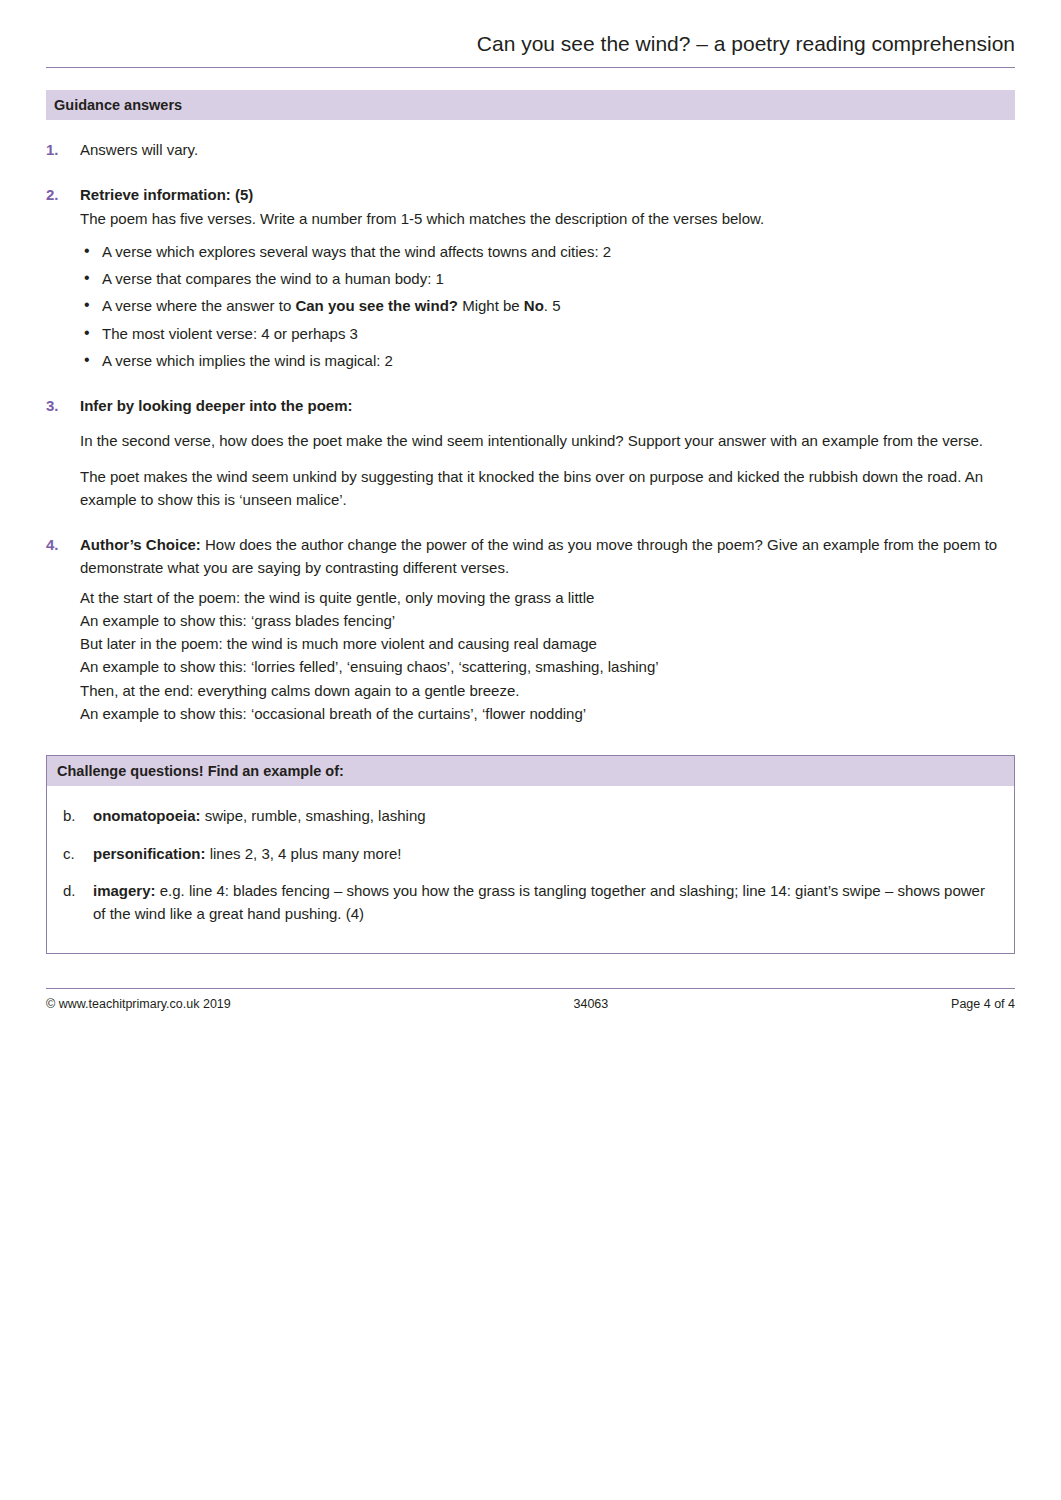Can you see the wind? – a poetry reading comprehension
Guidance answers
Answers will vary.
Retrieve information: (5)
The poem has five verses. Write a number from 1-5 which matches the description of the verses below.
A verse which explores several ways that the wind affects towns and cities: 2
A verse that compares the wind to a human body: 1
A verse where the answer to Can you see the wind? Might be No. 5
The most violent verse: 4 or perhaps 3
A verse which implies the wind is magical: 2
Infer by looking deeper into the poem:
In the second verse, how does the poet make the wind seem intentionally unkind? Support your answer with an example from the verse.
The poet makes the wind seem unkind by suggesting that it knocked the bins over on purpose and kicked the rubbish down the road. An example to show this is ‘unseen malice’.
Author’s Choice: How does the author change the power of the wind as you move through the poem? Give an example from the poem to demonstrate what you are saying by contrasting different verses.
At the start of the poem: the wind is quite gentle, only moving the grass a little
An example to show this: ‘grass blades fencing’
But later in the poem: the wind is much more violent and causing real damage
An example to show this: ‘lorries felled’, ‘ensuing chaos’, ‘scattering, smashing, lashing’
Then, at the end: everything calms down again to a gentle breeze.
An example to show this: ‘occasional breath of the curtains’, ‘flower nodding’
Challenge questions! Find an example of:
b. onomatopoeia: swipe, rumble, smashing, lashing
c. personification: lines 2, 3, 4 plus many more!
d. imagery: e.g. line 4: blades fencing – shows you how the grass is tangling together and slashing; line 14: giant’s swipe – shows power of the wind like a great hand pushing. (4)
© www.teachitprimary.co.uk 2019 34063 Page 4 of 4